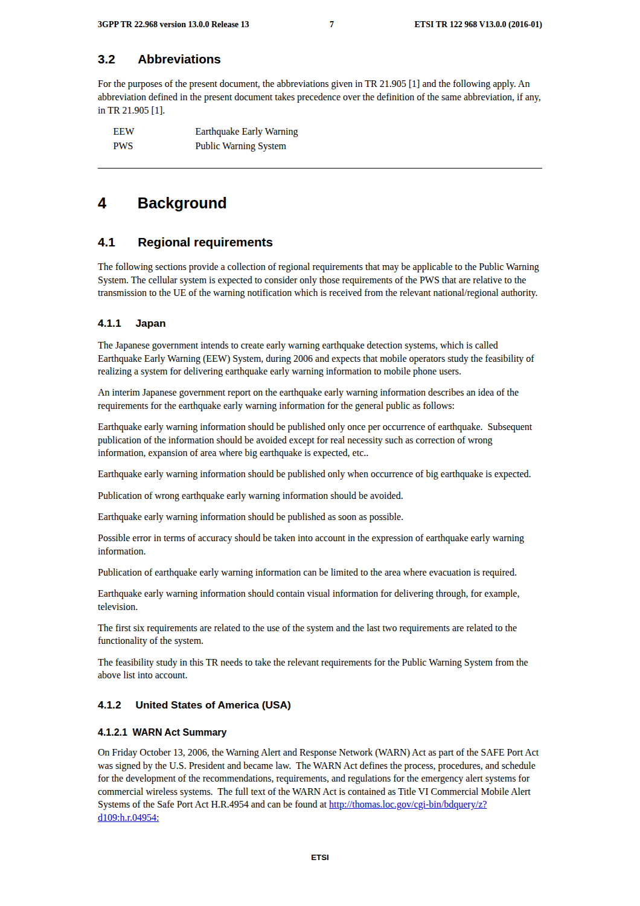3GPP TR 22.968 version 13.0.0 Release 13 7 ETSI TR 122 968 V13.0.0 (2016-01)
3.2 Abbreviations
For the purposes of the present document, the abbreviations given in TR 21.905 [1] and the following apply. An abbreviation defined in the present document takes precedence over the definition of the same abbreviation, if any, in TR 21.905 [1].
EEW
Earthquake Early Warning
PWS
Public Warning System
4 Background
4.1 Regional requirements
The following sections provide a collection of regional requirements that may be applicable to the Public Warning System. The cellular system is expected to consider only those requirements of the PWS that are relative to the transmission to the UE of the warning notification which is received from the relevant national/regional authority.
4.1.1 Japan
The Japanese government intends to create early warning earthquake detection systems, which is called Earthquake Early Warning (EEW) System, during 2006 and expects that mobile operators study the feasibility of realizing a system for delivering earthquake early warning information to mobile phone users.
An interim Japanese government report on the earthquake early warning information describes an idea of the requirements for the earthquake early warning information for the general public as follows:
Earthquake early warning information should be published only once per occurrence of earthquake. Subsequent publication of the information should be avoided except for real necessity such as correction of wrong information, expansion of area where big earthquake is expected, etc..
Earthquake early warning information should be published only when occurrence of big earthquake is expected.
Publication of wrong earthquake early warning information should be avoided.
Earthquake early warning information should be published as soon as possible.
Possible error in terms of accuracy should be taken into account in the expression of earthquake early warning information.
Publication of earthquake early warning information can be limited to the area where evacuation is required.
Earthquake early warning information should contain visual information for delivering through, for example, television.
The first six requirements are related to the use of the system and the last two requirements are related to the functionality of the system.
The feasibility study in this TR needs to take the relevant requirements for the Public Warning System from the above list into account.
4.1.2 United States of America (USA)
4.1.2.1 WARN Act Summary
On Friday October 13, 2006, the Warning Alert and Response Network (WARN) Act as part of the SAFE Port Act was signed by the U.S. President and became law. The WARN Act defines the process, procedures, and schedule for the development of the recommendations, requirements, and regulations for the emergency alert systems for commercial wireless systems. The full text of the WARN Act is contained as Title VI Commercial Mobile Alert Systems of the Safe Port Act H.R.4954 and can be found at http://thomas.loc.gov/cgi-bin/bdquery/z?d109:h.r.04954:
ETSI